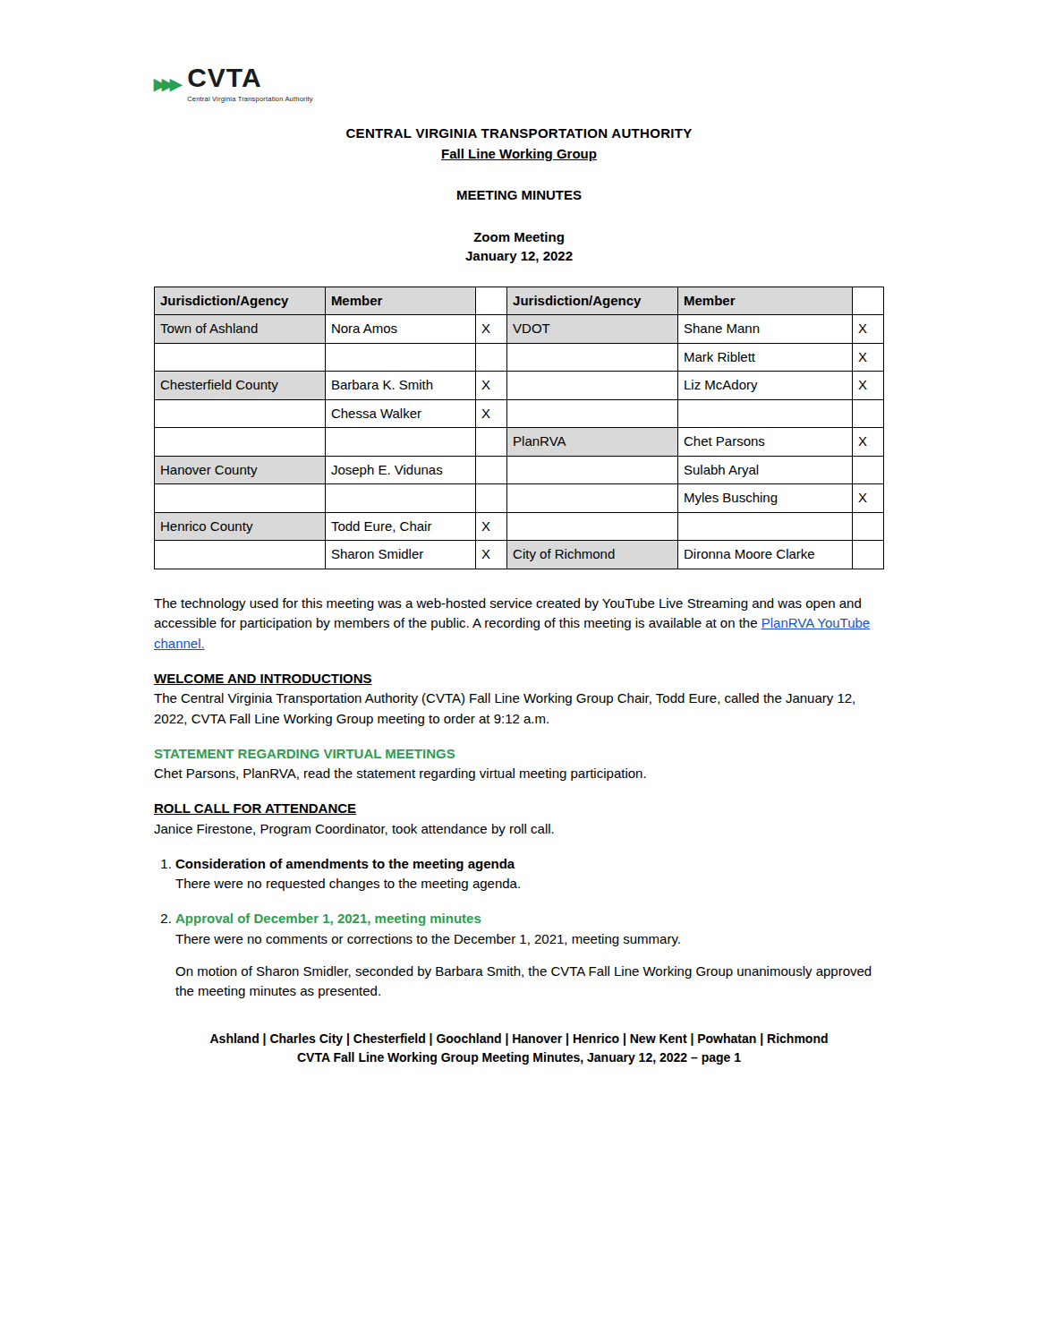▸▸▸ CVTA Central Virginia Transportation Authority
CENTRAL VIRGINIA TRANSPORTATION AUTHORITY
Fall Line Working Group
MEETING MINUTES
Zoom Meeting
January 12, 2022
| Jurisdiction/Agency | Member | | Jurisdiction/Agency | Member | |
| --- | --- | --- | --- | --- | --- |
| Town of Ashland | Nora Amos | X | VDOT | Shane Mann | X |
| | | | | Mark Riblett | X |
| Chesterfield County | Barbara K. Smith | X | | Liz McAdory | X |
| | Chessa Walker | X | | | |
| | | | PlanRVA | Chet Parsons | X |
| Hanover County | Joseph E. Vidunas | | | Sulabh Aryal | |
| | | | | Myles Busching | X |
| Henrico County | Todd Eure, Chair | X | | | |
| | Sharon Smidler | X | City of Richmond | Dironna Moore Clarke | |
The technology used for this meeting was a web-hosted service created by YouTube Live Streaming and was open and accessible for participation by members of the public. A recording of this meeting is available at on the PlanRVA YouTube channel.
WELCOME AND INTRODUCTIONS
The Central Virginia Transportation Authority (CVTA) Fall Line Working Group Chair, Todd Eure, called the January 12, 2022, CVTA Fall Line Working Group meeting to order at 9:12 a.m.
STATEMENT REGARDING VIRTUAL MEETINGS
Chet Parsons, PlanRVA, read the statement regarding virtual meeting participation.
ROLL CALL FOR ATTENDANCE
Janice Firestone, Program Coordinator, took attendance by roll call.
Consideration of amendments to the meeting agenda
There were no requested changes to the meeting agenda.
Approval of December 1, 2021, meeting minutes
There were no comments or corrections to the December 1, 2021, meeting summary.
On motion of Sharon Smidler, seconded by Barbara Smith, the CVTA Fall Line Working Group unanimously approved the meeting minutes as presented.
Ashland | Charles City | Chesterfield | Goochland | Hanover | Henrico | New Kent | Powhatan | Richmond
CVTA Fall Line Working Group Meeting Minutes, January 12, 2022 – page 1